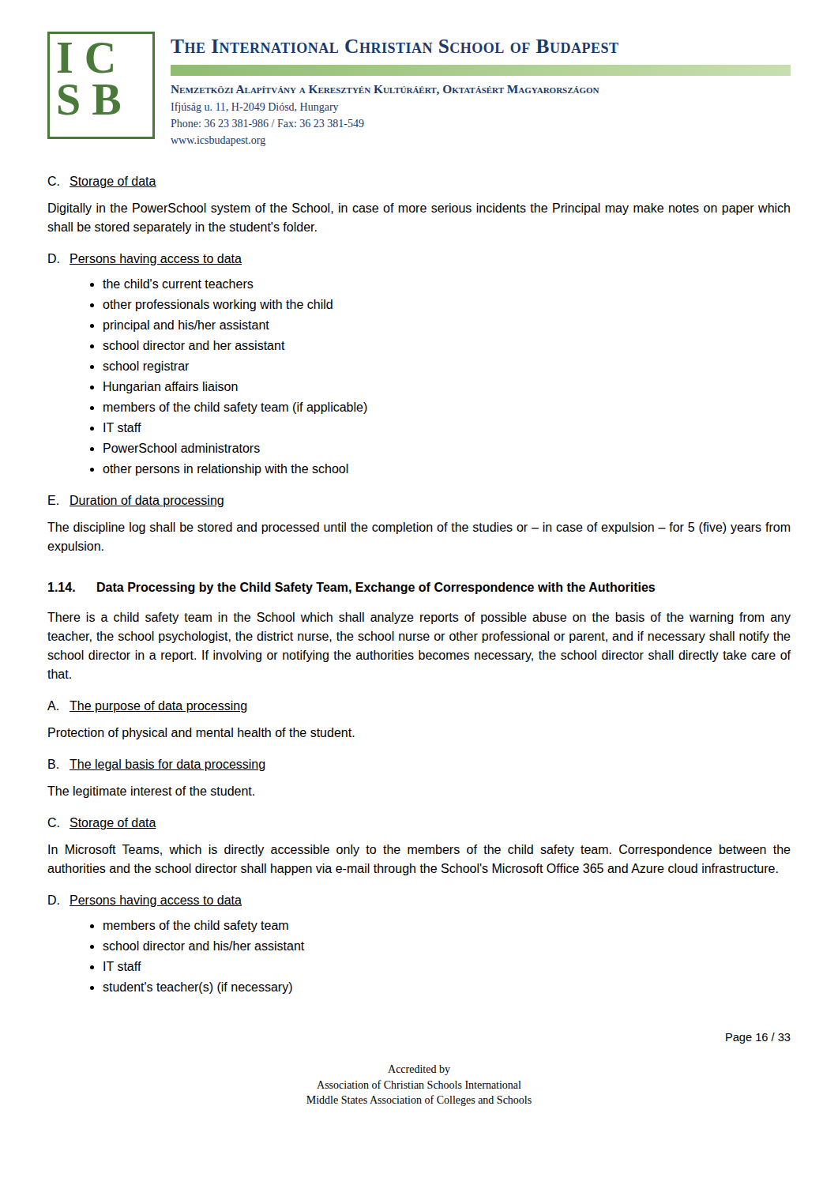I C S B
The International Christian School of Budapest
Nemzetközi Alapítvány a Keresztyén Kultúráért, Oktatásért Magyarországon
Ifjúság u. 11, H-2049 Diósd, Hungary
Phone: 36 23 381-986 / Fax: 36 23 381-549
www.icsbudapest.org
C. Storage of data
Digitally in the PowerSchool system of the School, in case of more serious incidents the Principal may make notes on paper which shall be stored separately in the student's folder.
D. Persons having access to data
the child's current teachers
other professionals working with the child
principal and his/her assistant
school director and her assistant
school registrar
Hungarian affairs liaison
members of the child safety team (if applicable)
IT staff
PowerSchool administrators
other persons in relationship with the school
E. Duration of data processing
The discipline log shall be stored and processed until the completion of the studies or – in case of expulsion – for 5 (five) years from expulsion.
1.14. Data Processing by the Child Safety Team, Exchange of Correspondence with the Authorities
There is a child safety team in the School which shall analyze reports of possible abuse on the basis of the warning from any teacher, the school psychologist, the district nurse, the school nurse or other professional or parent, and if necessary shall notify the school director in a report. If involving or notifying the authorities becomes necessary, the school director shall directly take care of that.
A. The purpose of data processing
Protection of physical and mental health of the student.
B. The legal basis for data processing
The legitimate interest of the student.
C. Storage of data
In Microsoft Teams, which is directly accessible only to the members of the child safety team. Correspondence between the authorities and the school director shall happen via e-mail through the School's Microsoft Office 365 and Azure cloud infrastructure.
D. Persons having access to data
members of the child safety team
school director and his/her assistant
IT staff
student's teacher(s) (if necessary)
Page 16 / 33
Accredited by
Association of Christian Schools International
Middle States Association of Colleges and Schools